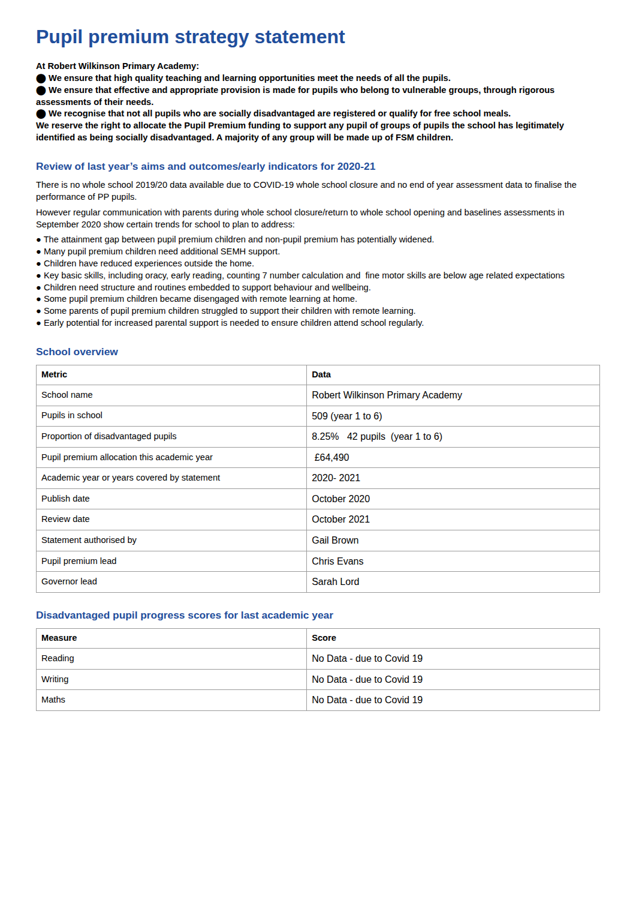Pupil premium strategy statement
At Robert Wilkinson Primary Academy:
⬤ We ensure that high quality teaching and learning opportunities meet the needs of all the pupils.
⬤ We ensure that effective and appropriate provision is made for pupils who belong to vulnerable groups, through rigorous assessments of their needs.
⬤ We recognise that not all pupils who are socially disadvantaged are registered or qualify for free school meals.
We reserve the right to allocate the Pupil Premium funding to support any pupil of groups of pupils the school has legitimately identified as being socially disadvantaged. A majority of any group will be made up of FSM children.
Review of last year’s aims and outcomes/early indicators for 2020-21
There is no whole school 2019/20 data available due to COVID-19 whole school closure and no end of year assessment data to finalise the performance of PP pupils.
However regular communication with parents during whole school closure/return to whole school opening and baselines assessments in September 2020 show certain trends for school to plan to address:
● The attainment gap between pupil premium children and non-pupil premium has potentially widened.
● Many pupil premium children need additional SEMH support.
● Children have reduced experiences outside the home.
● Key basic skills, including oracy, early reading, counting 7 number calculation and fine motor skills are below age related expectations
● Children need structure and routines embedded to support behaviour and wellbeing.
● Some pupil premium children became disengaged with remote learning at home.
● Some parents of pupil premium children struggled to support their children with remote learning.
● Early potential for increased parental support is needed to ensure children attend school regularly.
School overview
| Metric | Data |
| --- | --- |
| School name | Robert Wilkinson Primary Academy |
| Pupils in school | 509 (year 1 to 6) |
| Proportion of disadvantaged pupils | 8.25% 42 pupils (year 1 to 6) |
| Pupil premium allocation this academic year | £64,490 |
| Academic year or years covered by statement | 2020- 2021 |
| Publish date | October 2020 |
| Review date | October 2021 |
| Statement authorised by | Gail Brown |
| Pupil premium lead | Chris Evans |
| Governor lead | Sarah Lord |
Disadvantaged pupil progress scores for last academic year
| Measure | Score |
| --- | --- |
| Reading | No Data - due to Covid 19 |
| Writing | No Data - due to Covid 19 |
| Maths | No Data - due to Covid 19 |